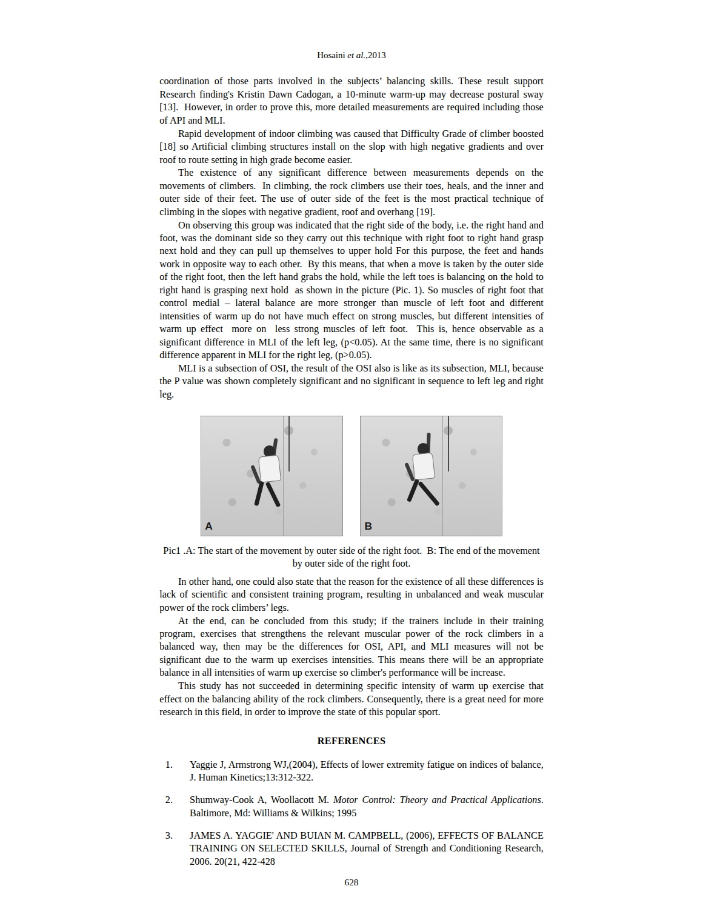Hosaini et al.,2013
coordination of those parts involved in the subjects’ balancing skills. These result support Research finding's Kristin Dawn Cadogan, a 10-minute warm-up may decrease postural sway [13]. However, in order to prove this, more detailed measurements are required including those of API and MLI.
Rapid development of indoor climbing was caused that Difficulty Grade of climber boosted [18] so Artificial climbing structures install on the slop with high negative gradients and over roof to route setting in high grade become easier.
The existence of any significant difference between measurements depends on the movements of climbers. In climbing, the rock climbers use their toes, heals, and the inner and outer side of their feet. The use of outer side of the feet is the most practical technique of climbing in the slopes with negative gradient, roof and overhang [19].
On observing this group was indicated that the right side of the body, i.e. the right hand and foot, was the dominant side so they carry out this technique with right foot to right hand grasp next hold and they can pull up themselves to upper hold For this purpose, the feet and hands work in opposite way to each other. By this means, that when a move is taken by the outer side of the right foot, then the left hand grabs the hold, while the left toes is balancing on the hold to right hand is grasping next hold as shown in the picture (Pic. 1). So muscles of right foot that control medial – lateral balance are more stronger than muscle of left foot and different intensities of warm up do not have much effect on strong muscles, but different intensities of warm up effect more on less strong muscles of left foot. This is, hence observable as a significant difference in MLI of the left leg, (p<0.05). At the same time, there is no significant difference apparent in MLI for the right leg, (p>0.05).
MLI is a subsection of OSI, the result of the OSI also is like as its subsection, MLI, because the P value was shown completely significant and no significant in sequence to left leg and right leg.
A
B
Pic1 .A: The start of the movement by outer side of the right foot. B: The end of the movement
by outer side of the right foot.
In other hand, one could also state that the reason for the existence of all these differences is lack of scientific and consistent training program, resulting in unbalanced and weak muscular power of the rock climbers’ legs.
At the end, can be concluded from this study; if the trainers include in their training program, exercises that strengthens the relevant muscular power of the rock climbers in a balanced way, then may be the differences for OSI, API, and MLI measures will not be significant due to the warm up exercises intensities. This means there will be an appropriate balance in all intensities of warm up exercise so climber's performance will be increase.
This study has not succeeded in determining specific intensity of warm up exercise that effect on the balancing ability of the rock climbers. Consequently, there is a great need for more research in this field, in order to improve the state of this popular sport.
REFERENCES
Yaggie J, Armstrong WJ,(2004), Effects of lower extremity fatigue on indices of balance, J. Human Kinetics;13:312-322.
Shumway-Cook A, Woollacott M. Motor Control: Theory and Practical Applications. Baltimore, Md: Williams & Wilkins; 1995
JAMES A. YAGGIE' AND BUIAN M. CAMPBELL, (2006), EFFECTS OF BALANCE TRAINING ON SELECTED SKILLS, Journal of Strength and Conditioning Research, 2006. 20(21, 422-428
628